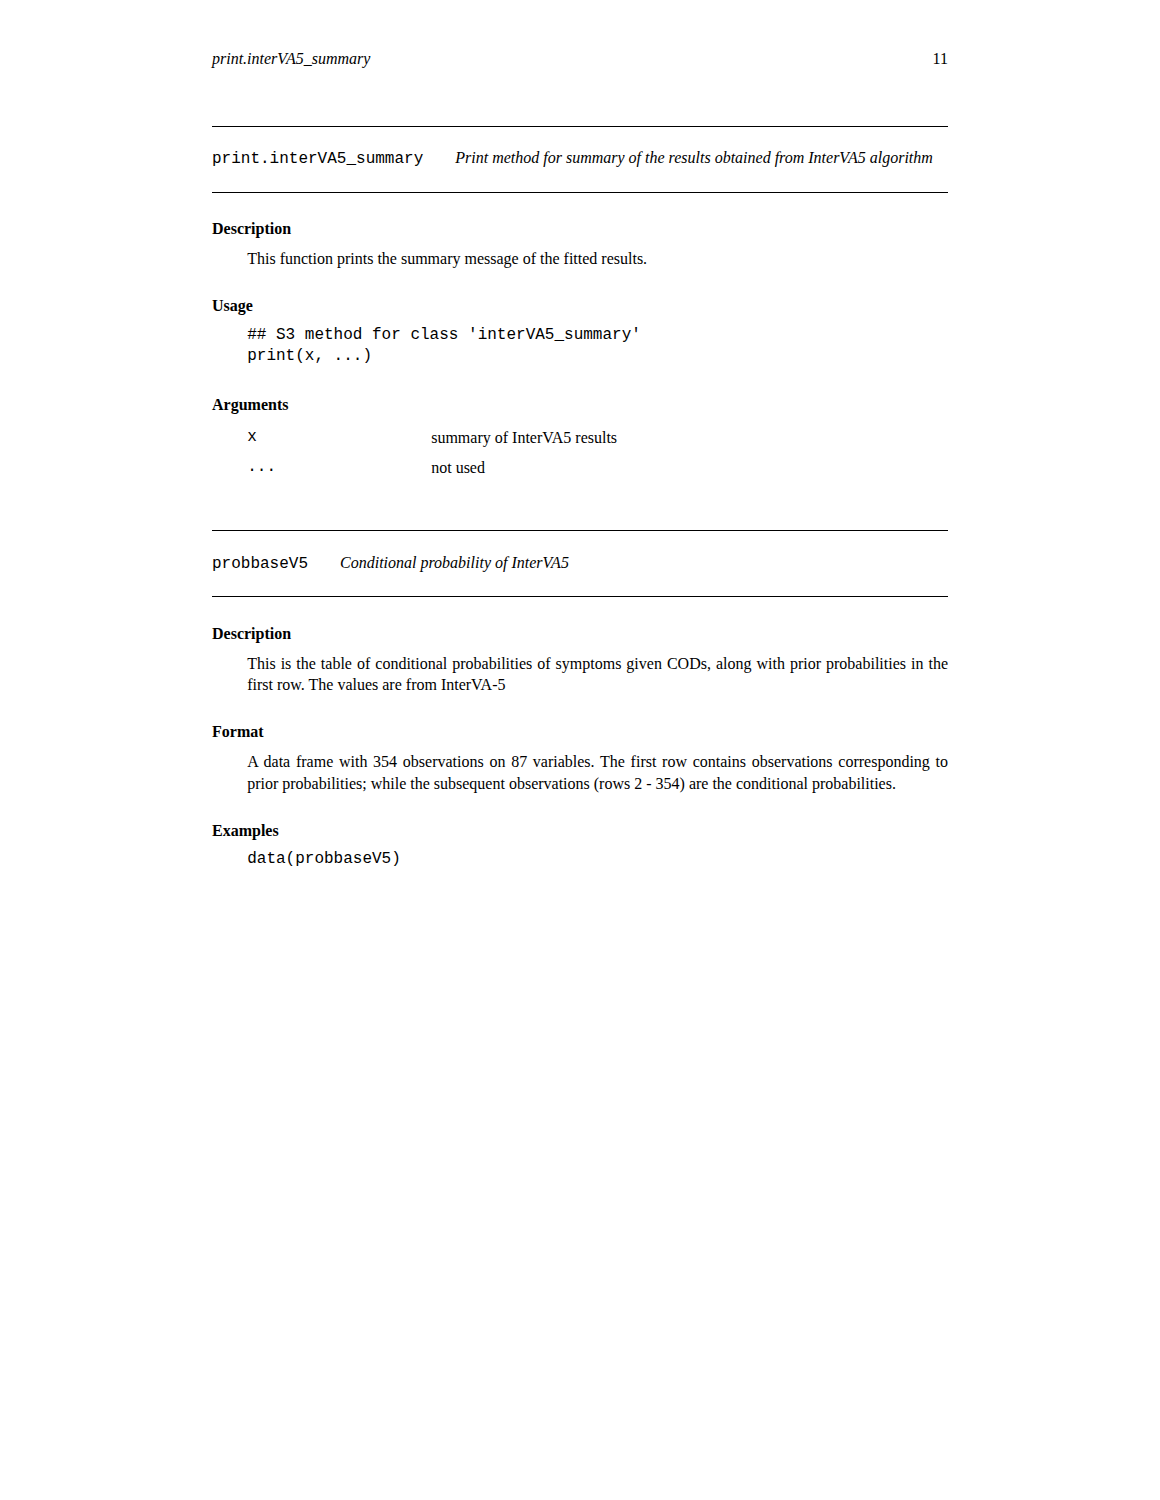print.interVA5_summary 11
print.interVA5_summary Print method for summary of the results obtained from InterVA5 algorithm
Description
This function prints the summary message of the fitted results.
Usage
## S3 method for class 'interVA5_summary'
print(x, ...)
Arguments
| x | summary of InterVA5 results |
| ... | not used |
probbaseV5 Conditional probability of InterVA5
Description
This is the table of conditional probabilities of symptoms given CODs, along with prior probabilities in the first row. The values are from InterVA-5
Format
A data frame with 354 observations on 87 variables. The first row contains observations corresponding to prior probabilities; while the subsequent observations (rows 2 - 354) are the conditional probabilities.
Examples
data(probbaseV5)